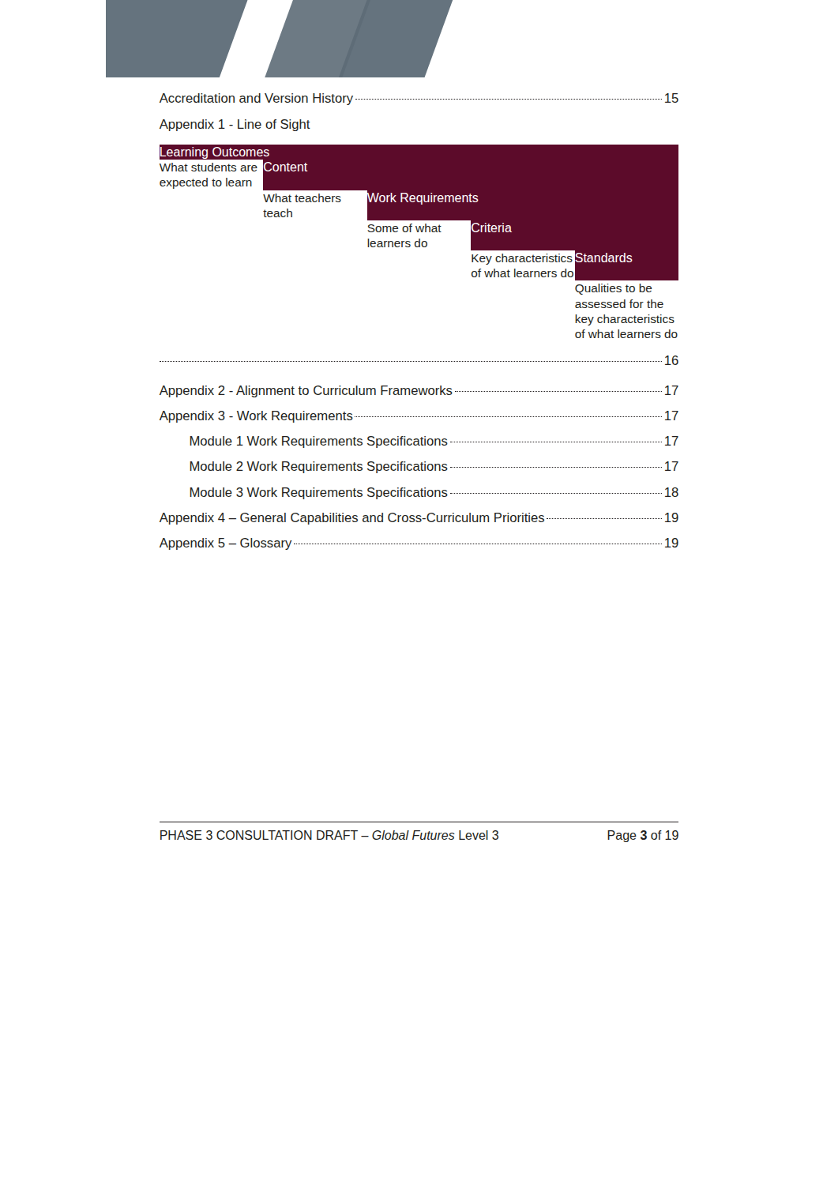Accreditation and Version History 15
Appendix 1 - Line of Sight
| Learning Outcomes |
| What students are expected to learn | Content |
| | What teachers teach | Work Requirements |
| | | Some of what learners do | Criteria |
| | | | Key characteristics of what learners do | Standards |
| | | | | Qualities to be assessed for the key characteristics of what learners do |
16
Appendix 2 - Alignment to Curriculum Frameworks 17
Appendix 3 - Work Requirements 17
Module 1 Work Requirements Specifications 17
Module 2 Work Requirements Specifications 17
Module 3 Work Requirements Specifications 18
Appendix 4 – General Capabilities and Cross-Curriculum Priorities 19
Appendix 5 – Glossary 19
PHASE 3 CONSULTATION DRAFT – Global Futures Level 3
Page 3 of 19